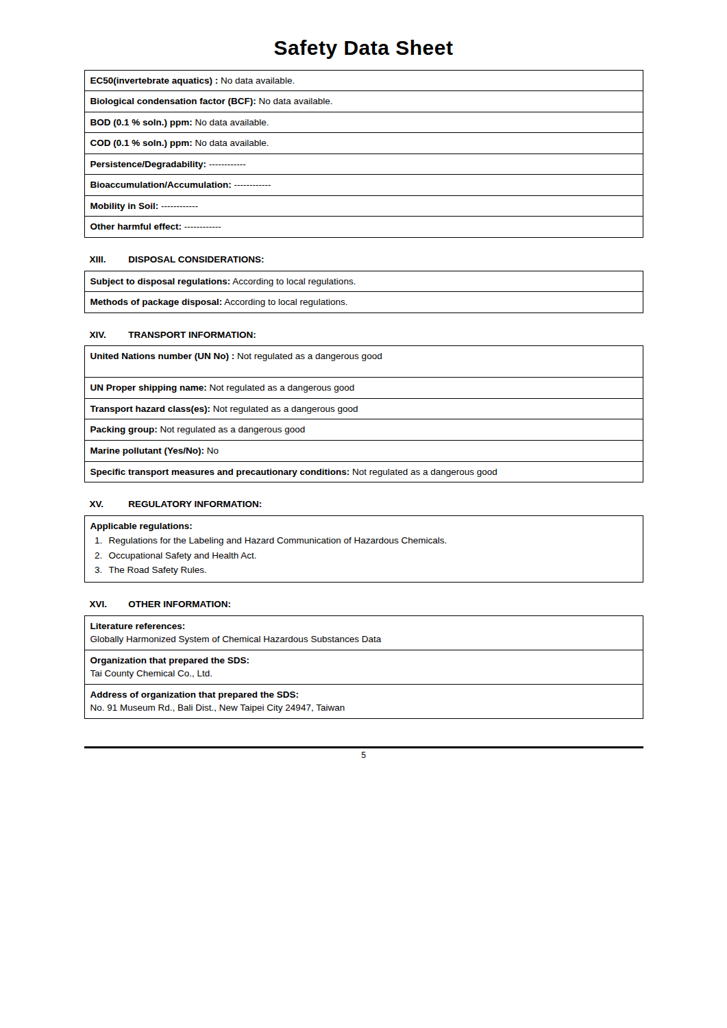Safety Data Sheet
| EC50(invertebrate aquatics) : No data available. |
| Biological condensation factor (BCF): No data available. |
| BOD (0.1 % soln.) ppm: No data available. |
| COD (0.1 % soln.) ppm: No data available. |
| Persistence/Degradability: ------------ |
| Bioaccumulation/Accumulation: ------------ |
| Mobility in Soil: ------------ |
| Other harmful effect: ------------ |
XIII. Disposal Considerations:
| Subject to disposal regulations: According to local regulations. |
| Methods of package disposal: According to local regulations. |
XIV. Transport Information:
| United Nations number (UN No) : Not regulated as a dangerous good |
| UN Proper shipping name: Not regulated as a dangerous good |
| Transport hazard class(es): Not regulated as a dangerous good |
| Packing group: Not regulated as a dangerous good |
| Marine pollutant (Yes/No): No |
| Specific transport measures and precautionary conditions: Not regulated as a dangerous good |
XV. Regulatory Information:
| Applicable regulations: Regulations for the Labeling and Hazard Communication of Hazardous Chemicals. Occupational Safety and Health Act. The Road Safety Rules. |
XVI. Other Information:
| Literature references: Globally Harmonized System of Chemical Hazardous Substances Data |
| Organization that prepared the SDS: Tai County Chemical Co., Ltd. |
| Address of organization that prepared the SDS: No. 91 Museum Rd., Bali Dist., New Taipei City 24947, Taiwan |
5